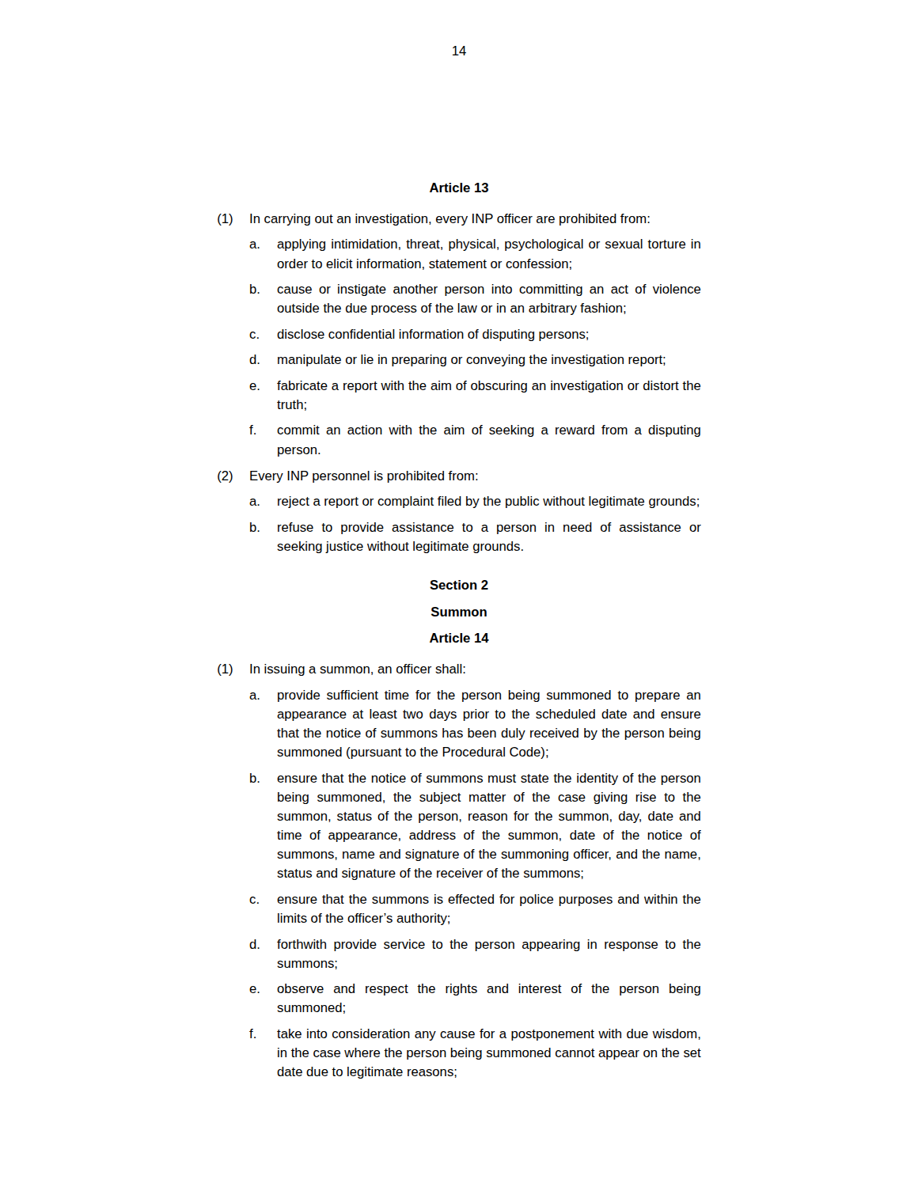14
Article 13
(1)
In carrying out an investigation, every INP officer are prohibited from:
a. applying intimidation, threat, physical, psychological or sexual torture in order to elicit information, statement or confession;
b. cause or instigate another person into committing an act of violence outside the due process of the law or in an arbitrary fashion;
c. disclose confidential information of disputing persons;
d. manipulate or lie in preparing or conveying the investigation report;
e. fabricate a report with the aim of obscuring an investigation or distort the truth;
f. commit an action with the aim of seeking a reward from a disputing person.
(2)
Every INP personnel is prohibited from:
a. reject a report or complaint filed by the public without legitimate grounds;
b. refuse to provide assistance to a person in need of assistance or seeking justice without legitimate grounds.
Section 2 Summon Article 14
(1)
In issuing a summon, an officer shall:
a. provide sufficient time for the person being summoned to prepare an appearance at least two days prior to the scheduled date and ensure that the notice of summons has been duly received by the person being summoned (pursuant to the Procedural Code);
b. ensure that the notice of summons must state the identity of the person being summoned, the subject matter of the case giving rise to the summon, status of the person, reason for the summon, day, date and time of appearance, address of the summon, date of the notice of summons, name and signature of the summoning officer, and the name, status and signature of the receiver of the summons;
c. ensure that the summons is effected for police purposes and within the limits of the officer’s authority;
d. forthwith provide service to the person appearing in response to the summons;
e. observe and respect the rights and interest of the person being summoned;
f. take into consideration any cause for a postponement with due wisdom, in the case where the person being summoned cannot appear on the set date due to legitimate reasons;